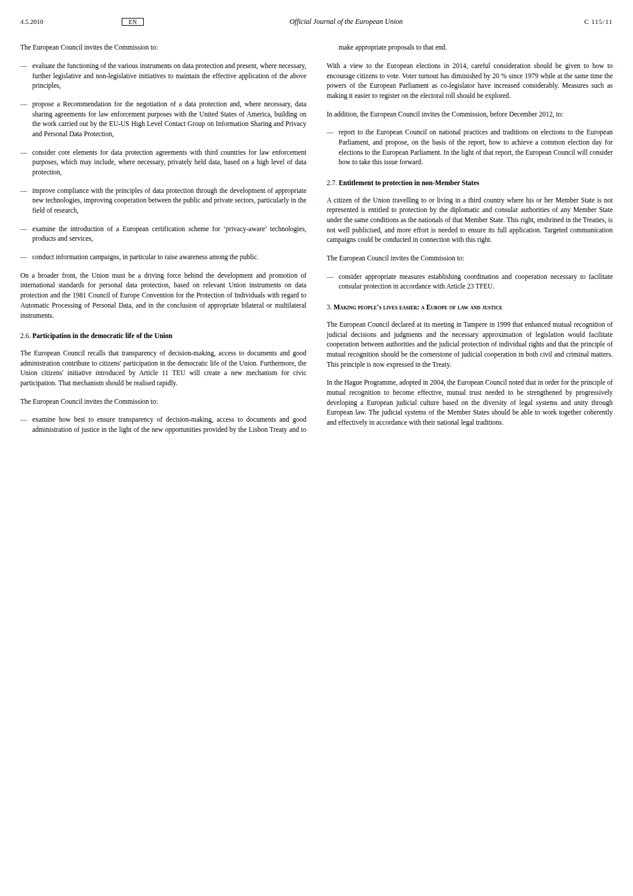4.5.2010
EN
Official Journal of the European Union
C 115/11
The European Council invites the Commission to:
evaluate the functioning of the various instruments on data protection and present, where necessary, further legislative and non-legislative initiatives to maintain the effective application of the above principles,
propose a Recommendation for the negotiation of a data protection and, where necessary, data sharing agreements for law enforcement purposes with the United States of America, building on the work carried out by the EU-US High Level Contact Group on Information Sharing and Privacy and Personal Data Protection,
consider core elements for data protection agreements with third countries for law enforcement purposes, which may include, where necessary, privately held data, based on a high level of data protection,
improve compliance with the principles of data protection through the development of appropriate new technologies, improving cooperation between the public and private sectors, particularly in the field of research,
examine the introduction of a European certification scheme for ‘privacy-aware’ technologies, products and services,
conduct information campaigns, in particular to raise awareness among the public.
On a broader front, the Union must be a driving force behind the development and promotion of international standards for personal data protection, based on relevant Union instruments on data protection and the 1981 Council of Europe Convention for the Protection of Individuals with regard to Automatic Processing of Personal Data, and in the conclusion of appropriate bilateral or multilateral instruments.
2.6. Participation in the democratic life of the Union
The European Council recalls that transparency of decision-making, access to documents and good administration contribute to citizens' participation in the democratic life of the Union. Furthermore, the Union citizens' initiative introduced by Article 11 TEU will create a new mechanism for civic participation. That mechanism should be realised rapidly.
The European Council invites the Commission to:
examine how best to ensure transparency of decision-making, access to documents and good administration of justice in the light of the new opportunities provided by the Lisbon Treaty and to make appropriate proposals to that end.
With a view to the European elections in 2014, careful consideration should be given to how to encourage citizens to vote. Voter turnout has diminished by 20 % since 1979 while at the same time the powers of the European Parliament as co-legislator have increased considerably. Measures such as making it easier to register on the electoral roll should be explored.
In addition, the European Council invites the Commission, before December 2012, to:
report to the European Council on national practices and traditions on elections to the European Parliament, and propose, on the basis of the report, how to achieve a common election day for elections to the European Parliament. In the light of that report, the European Council will consider how to take this issue forward.
2.7. Entitlement to protection in non-Member States
A citizen of the Union travelling to or living in a third country where his or her Member State is not represented is entitled to protection by the diplomatic and consular authorities of any Member State under the same conditions as the nationals of that Member State. This right, enshrined in the Treaties, is not well publicised, and more effort is needed to ensure its full application. Targeted communication campaigns could be conducted in connection with this right.
The European Council invites the Commission to:
consider appropriate measures establishing coordination and cooperation necessary to facilitate consular protection in accordance with Article 23 TFEU.
3. Making people's lives easier: a Europe of law and justice
The European Council declared at its meeting in Tampere in 1999 that enhanced mutual recognition of judicial decisions and judgments and the necessary approximation of legislation would facilitate cooperation between authorities and the judicial protection of individual rights and that the principle of mutual recognition should be the cornerstone of judicial cooperation in both civil and criminal matters. This principle is now expressed in the Treaty.
In the Hague Programme, adopted in 2004, the European Council noted that in order for the principle of mutual recognition to become effective, mutual trust needed to be strengthened by progressively developing a European judicial culture based on the diversity of legal systems and unity through European law. The judicial systems of the Member States should be able to work together coherently and effectively in accordance with their national legal traditions.